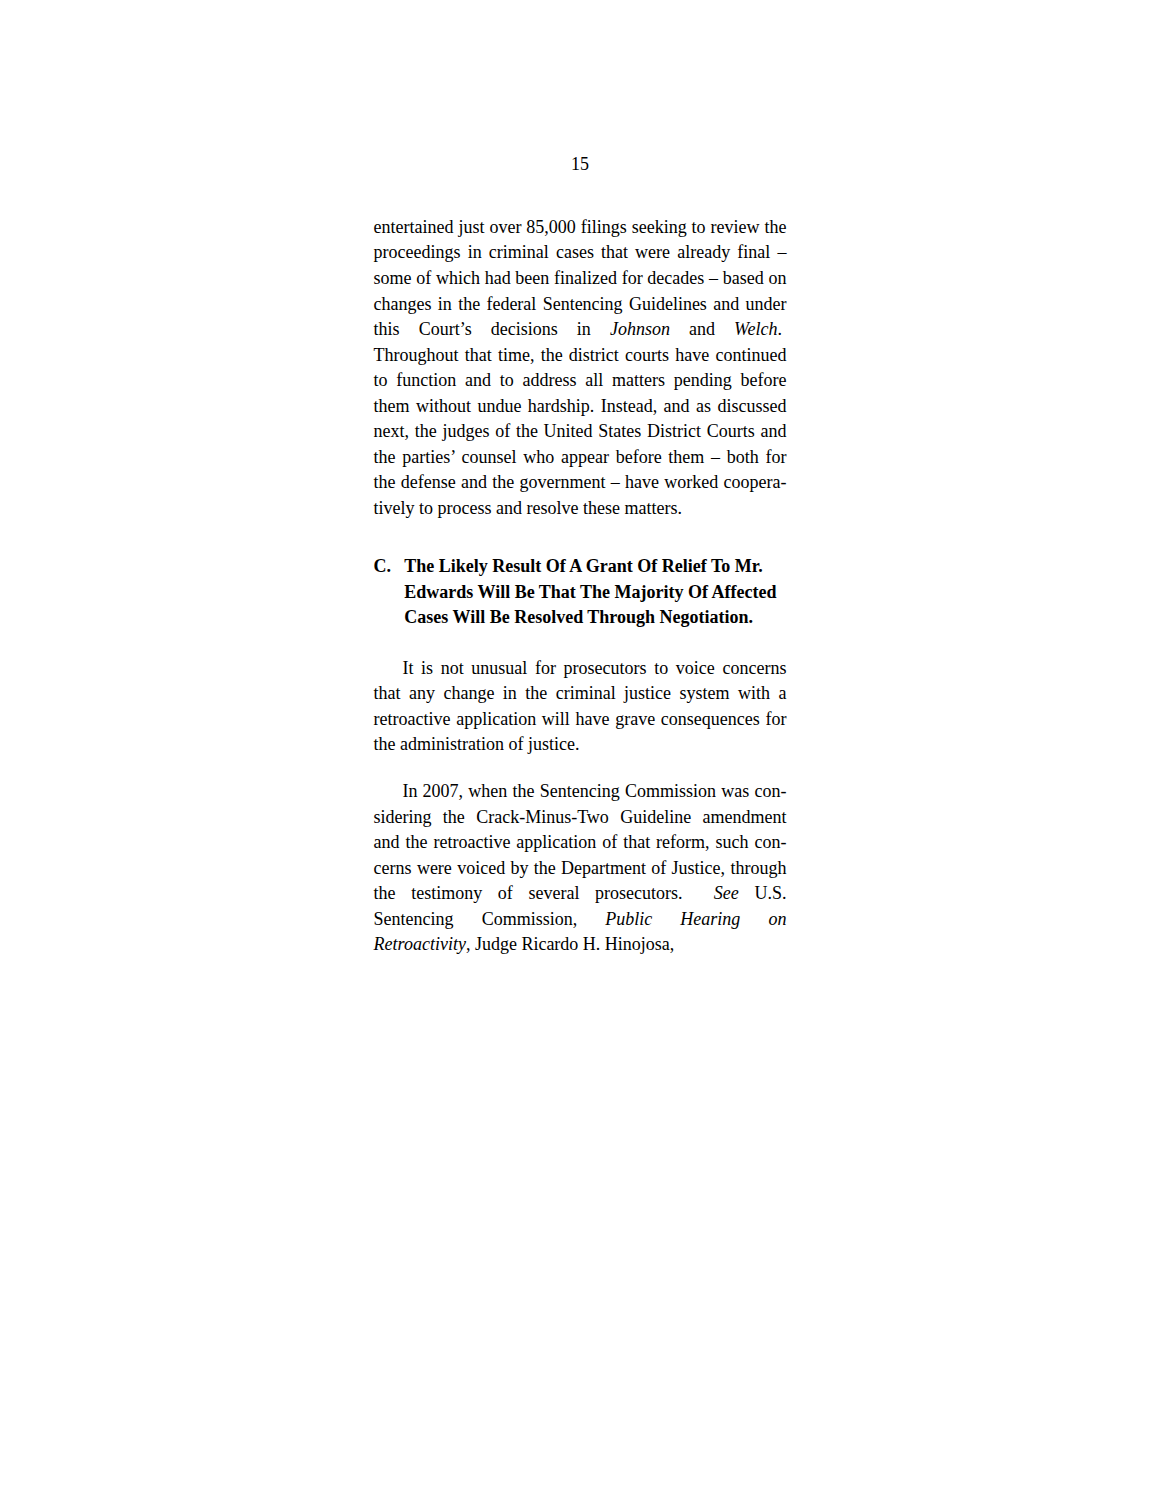15
entertained just over 85,000 filings seeking to review the proceedings in criminal cases that were already final – some of which had been finalized for decades – based on changes in the federal Sentencing Guidelines and under this Court’s decisions in Johnson and Welch. Throughout that time, the district courts have continued to function and to address all matters pending before them without undue hardship. Instead, and as discussed next, the judges of the United States District Courts and the parties’ counsel who appear before them – both for the defense and the government – have worked cooperatively to process and resolve these matters.
C.
The Likely Result Of A Grant Of Relief To Mr. Edwards Will Be That The Majority Of Affected Cases Will Be Resolved Through Negotiation.
It is not unusual for prosecutors to voice concerns that any change in the criminal justice system with a retroactive application will have grave consequences for the administration of justice.
In 2007, when the Sentencing Commission was considering the Crack-Minus-Two Guideline amendment and the retroactive application of that reform, such concerns were voiced by the Department of Justice, through the testimony of several prosecutors. See U.S. Sentencing Commission, Public Hearing on Retroactivity, Judge Ricardo H. Hinojosa,